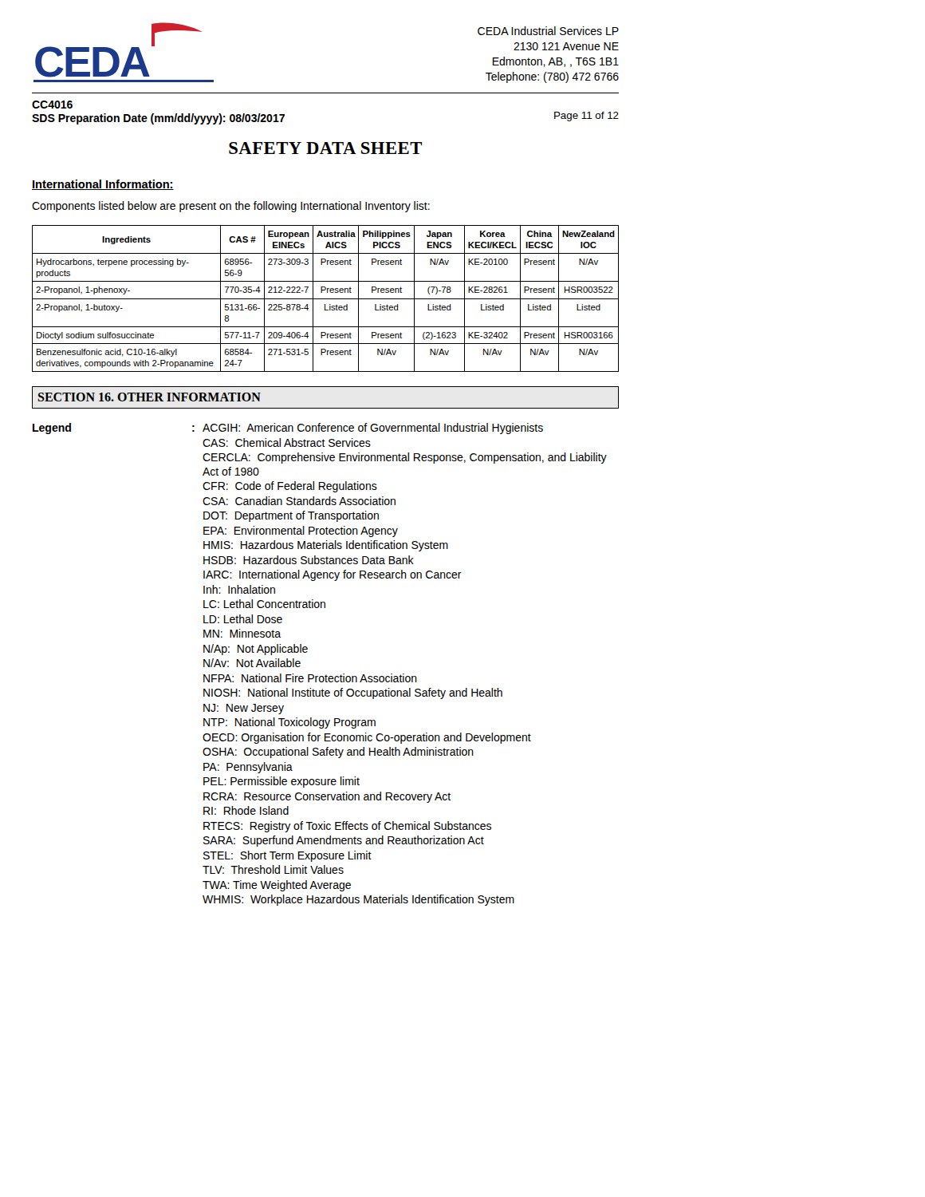CEDA
CEDA Industrial Services LP
2130 121 Avenue NE
Edmonton, AB, , T6S 1B1
Telephone: (780) 472 6766
CC4016
SDS Preparation Date (mm/dd/yyyy): 08/03/2017
Page 11 of 12
SAFETY DATA SHEET
International Information:
Components listed below are present on the following International Inventory list:
| Ingredients | CAS # | European EINECs | Australia AICS | Philippines PICCS | Japan ENCS | Korea KECI/KECL | China IECSC | NewZealand IOC |
| --- | --- | --- | --- | --- | --- | --- | --- | --- |
| Hydrocarbons, terpene processing by-products | 68956-56-9 | 273-309-3 | Present | Present | N/Av | KE-20100 | Present | N/Av |
| 2-Propanol, 1-phenoxy- | 770-35-4 | 212-222-7 | Present | Present | (7)-78 | KE-28261 | Present | HSR003522 |
| 2-Propanol, 1-butoxy- | 5131-66-8 | 225-878-4 | Listed | Listed | Listed | Listed | Listed | Listed |
| Dioctyl sodium sulfosuccinate | 577-11-7 | 209-406-4 | Present | Present | (2)-1623 | KE-32402 | Present | HSR003166 |
| Benzenesulfonic acid, C10-16-alkyl derivatives, compounds with 2-Propanamine | 68584-24-7 | 271-531-5 | Present | N/Av | N/Av | N/Av | N/Av | N/Av |
SECTION 16. OTHER INFORMATION
Legend
:
ACGIH: American Conference of Governmental Industrial Hygienists
CAS: Chemical Abstract Services
CERCLA: Comprehensive Environmental Response, Compensation, and Liability Act of 1980
CFR: Code of Federal Regulations
CSA: Canadian Standards Association
DOT: Department of Transportation
EPA: Environmental Protection Agency
HMIS: Hazardous Materials Identification System
HSDB: Hazardous Substances Data Bank
IARC: International Agency for Research on Cancer
Inh: Inhalation
LC: Lethal Concentration
LD: Lethal Dose
MN: Minnesota
N/Ap: Not Applicable
N/Av: Not Available
NFPA: National Fire Protection Association
NIOSH: National Institute of Occupational Safety and Health
NJ: New Jersey
NTP: National Toxicology Program
OECD: Organisation for Economic Co-operation and Development
OSHA: Occupational Safety and Health Administration
PA: Pennsylvania
PEL: Permissible exposure limit
RCRA: Resource Conservation and Recovery Act
RI: Rhode Island
RTECS: Registry of Toxic Effects of Chemical Substances
SARA: Superfund Amendments and Reauthorization Act
STEL: Short Term Exposure Limit
TLV: Threshold Limit Values
TWA: Time Weighted Average
WHMIS: Workplace Hazardous Materials Identification System